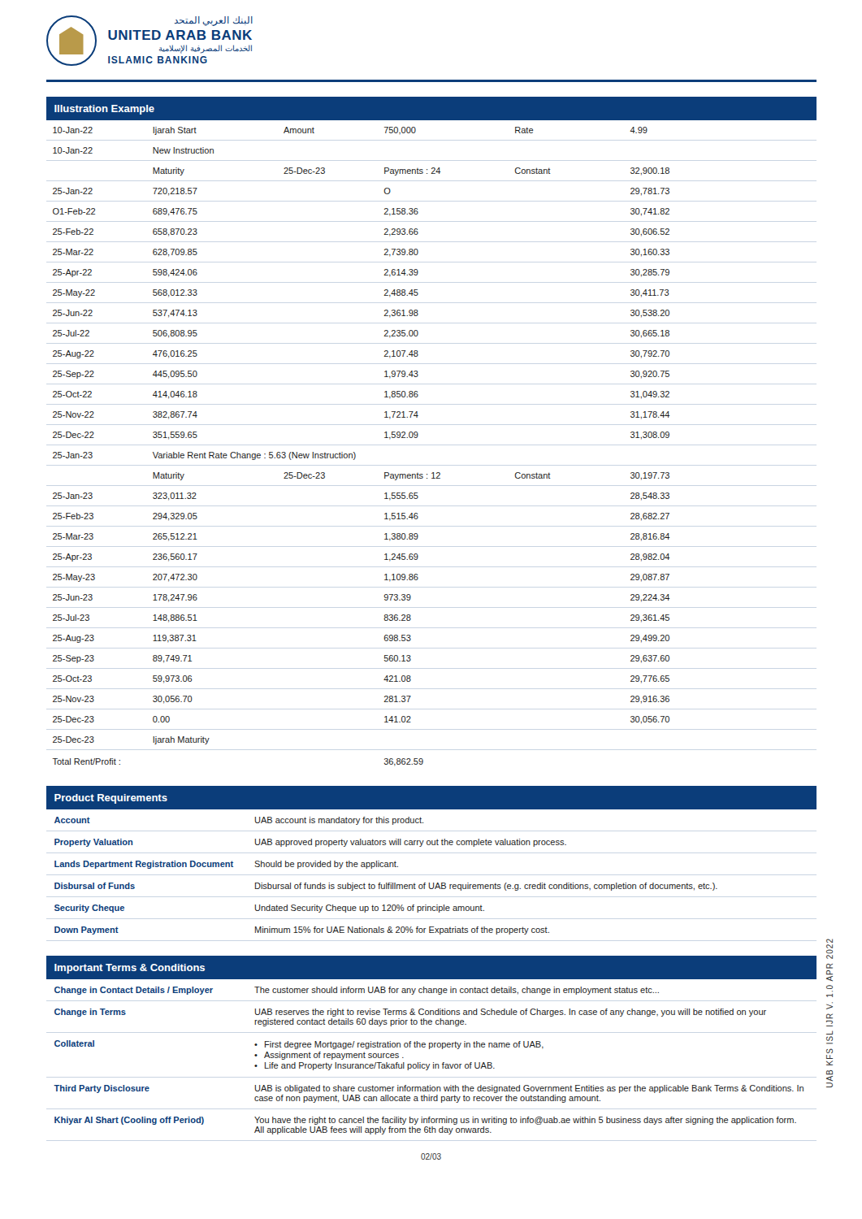البنك العربي المتحد
UNITED ARAB BANK
الخدمات المصرفية الإسلامية
ISLAMIC BANKING
Illustration Example
| 10-Jan-22 | Ijarah Start | Amount | 750,000 | Rate | 4.99 |
| 10-Jan-22 | New Instruction | | | | |
| | Maturity | 25-Dec-23 | Payments : 24 | Constant | 32,900.18 |
| 25-Jan-22 | 720,218.57 | | O | | 29,781.73 |
| O1-Feb-22 | 689,476.75 | | 2,158.36 | | 30,741.82 |
| 25-Feb-22 | 658,870.23 | | 2,293.66 | | 30,606.52 |
| 25-Mar-22 | 628,709.85 | | 2,739.80 | | 30,160.33 |
| 25-Apr-22 | 598,424.06 | | 2,614.39 | | 30,285.79 |
| 25-May-22 | 568,012.33 | | 2,488.45 | | 30,411.73 |
| 25-Jun-22 | 537,474.13 | | 2,361.98 | | 30,538.20 |
| 25-Jul-22 | 506,808.95 | | 2,235.00 | | 30,665.18 |
| 25-Aug-22 | 476,016.25 | | 2,107.48 | | 30,792.70 |
| 25-Sep-22 | 445,095.50 | | 1,979.43 | | 30,920.75 |
| 25-Oct-22 | 414,046.18 | | 1,850.86 | | 31,049.32 |
| 25-Nov-22 | 382,867.74 | | 1,721.74 | | 31,178.44 |
| 25-Dec-22 | 351,559.65 | | 1,592.09 | | 31,308.09 |
| 25-Jan-23 | Variable Rent Rate Change : 5.63 (New Instruction) |
| | Maturity | 25-Dec-23 | Payments : 12 | Constant | 30,197.73 |
| 25-Jan-23 | 323,011.32 | | 1,555.65 | | 28,548.33 |
| 25-Feb-23 | 294,329.05 | | 1,515.46 | | 28,682.27 |
| 25-Mar-23 | 265,512.21 | | 1,380.89 | | 28,816.84 |
| 25-Apr-23 | 236,560.17 | | 1,245.69 | | 28,982.04 |
| 25-May-23 | 207,472.30 | | 1,109.86 | | 29,087.87 |
| 25-Jun-23 | 178,247.96 | | 973.39 | | 29,224.34 |
| 25-Jul-23 | 148,886.51 | | 836.28 | | 29,361.45 |
| 25-Aug-23 | 119,387.31 | | 698.53 | | 29,499.20 |
| 25-Sep-23 | 89,749.71 | | 560.13 | | 29,637.60 |
| 25-Oct-23 | 59,973.06 | | 421.08 | | 29,776.65 |
| 25-Nov-23 | 30,056.70 | | 281.37 | | 29,916.36 |
| 25-Dec-23 | 0.00 | | 141.02 | | 30,056.70 |
| 25-Dec-23 | Ijarah Maturity | | | | |
| Total Rent/Profit : | 36,862.59 | | |
Product Requirements
| Account | UAB account is mandatory for this product. |
| Property Valuation | UAB approved property valuators will carry out the complete valuation process. |
| Lands Department Registration Document | Should be provided by the applicant. |
| Disbursal of Funds | Disbursal of funds is subject to fulfillment of UAB requirements (e.g. credit conditions, completion of documents, etc.). |
| Security Cheque | Undated Security Cheque up to 120% of principle amount. |
| Down Payment | Minimum 15% for UAE Nationals & 20% for Expatriats of the property cost. |
Important Terms & Conditions
| Change in Contact Details / Employer | The customer should inform UAB for any change in contact details, change in employment status etc... |
| Change in Terms | UAB reserves the right to revise Terms & Conditions and Schedule of Charges. In case of any change, you will be notified on your registered contact details 60 days prior to the change. |
| Collateral | First degree Mortgage/ registration of the property in the name of UAB, Assignment of repayment sources . Life and Property Insurance/Takaful policy in favor of UAB. |
| Third Party Disclosure | UAB is obligated to share customer information with the designated Government Entities as per the applicable Bank Terms & Conditions. In case of non payment, UAB can allocate a third party to recover the outstanding amount. |
| Khiyar Al Shart (Cooling off Period) | You have the right to cancel the facility by informing us in writing to info@uab.ae within 5 business days after signing the application form. All applicable UAB fees will apply from the 6th day onwards. |
UAB KFS ISL IJR V. 1.0 APR 2022
02/03